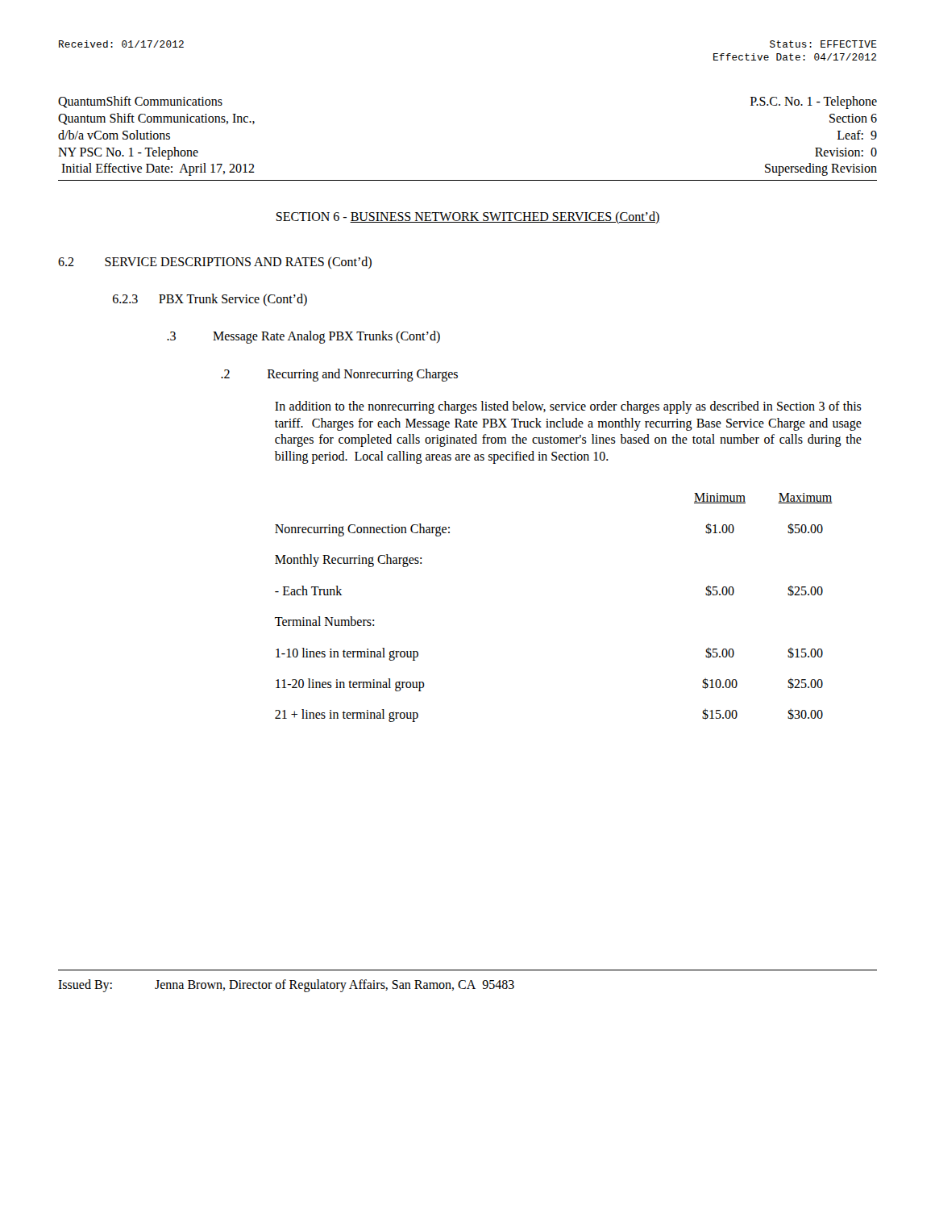Received: 01/17/2012 Status: EFFECTIVE
Effective Date: 04/17/2012
| QuantumShift Communications | P.S.C. No. 1 - Telephone |
| Quantum Shift Communications, Inc., | Section 6 |
| d/b/a vCom Solutions | Leaf: 9 |
| NY PSC No. 1 - Telephone | Revision: 0 |
| Initial Effective Date: April 17, 2012 | Superseding Revision |
SECTION 6 - BUSINESS NETWORK SWITCHED SERVICES (Cont’d)
6.2 SERVICE DESCRIPTIONS AND RATES (Cont’d)
6.2.3 PBX Trunk Service (Cont’d)
.3 Message Rate Analog PBX Trunks (Cont’d)
.2 Recurring and Nonrecurring Charges
In addition to the nonrecurring charges listed below, service order charges apply as described in Section 3 of this tariff. Charges for each Message Rate PBX Truck include a monthly recurring Base Service Charge and usage charges for completed calls originated from the customer's lines based on the total number of calls during the billing period. Local calling areas are as specified in Section 10.
| | Minimum | Maximum |
| Nonrecurring Connection Charge: | $1.00 | $50.00 |
| Monthly Recurring Charges: | | |
| - Each Trunk | $5.00 | $25.00 |
| Terminal Numbers: | | |
| 1-10 lines in terminal group | $5.00 | $15.00 |
| 11-20 lines in terminal group | $10.00 | $25.00 |
| 21 + lines in terminal group | $15.00 | $30.00 |
Issued By: Jenna Brown, Director of Regulatory Affairs, San Ramon, CA 95483